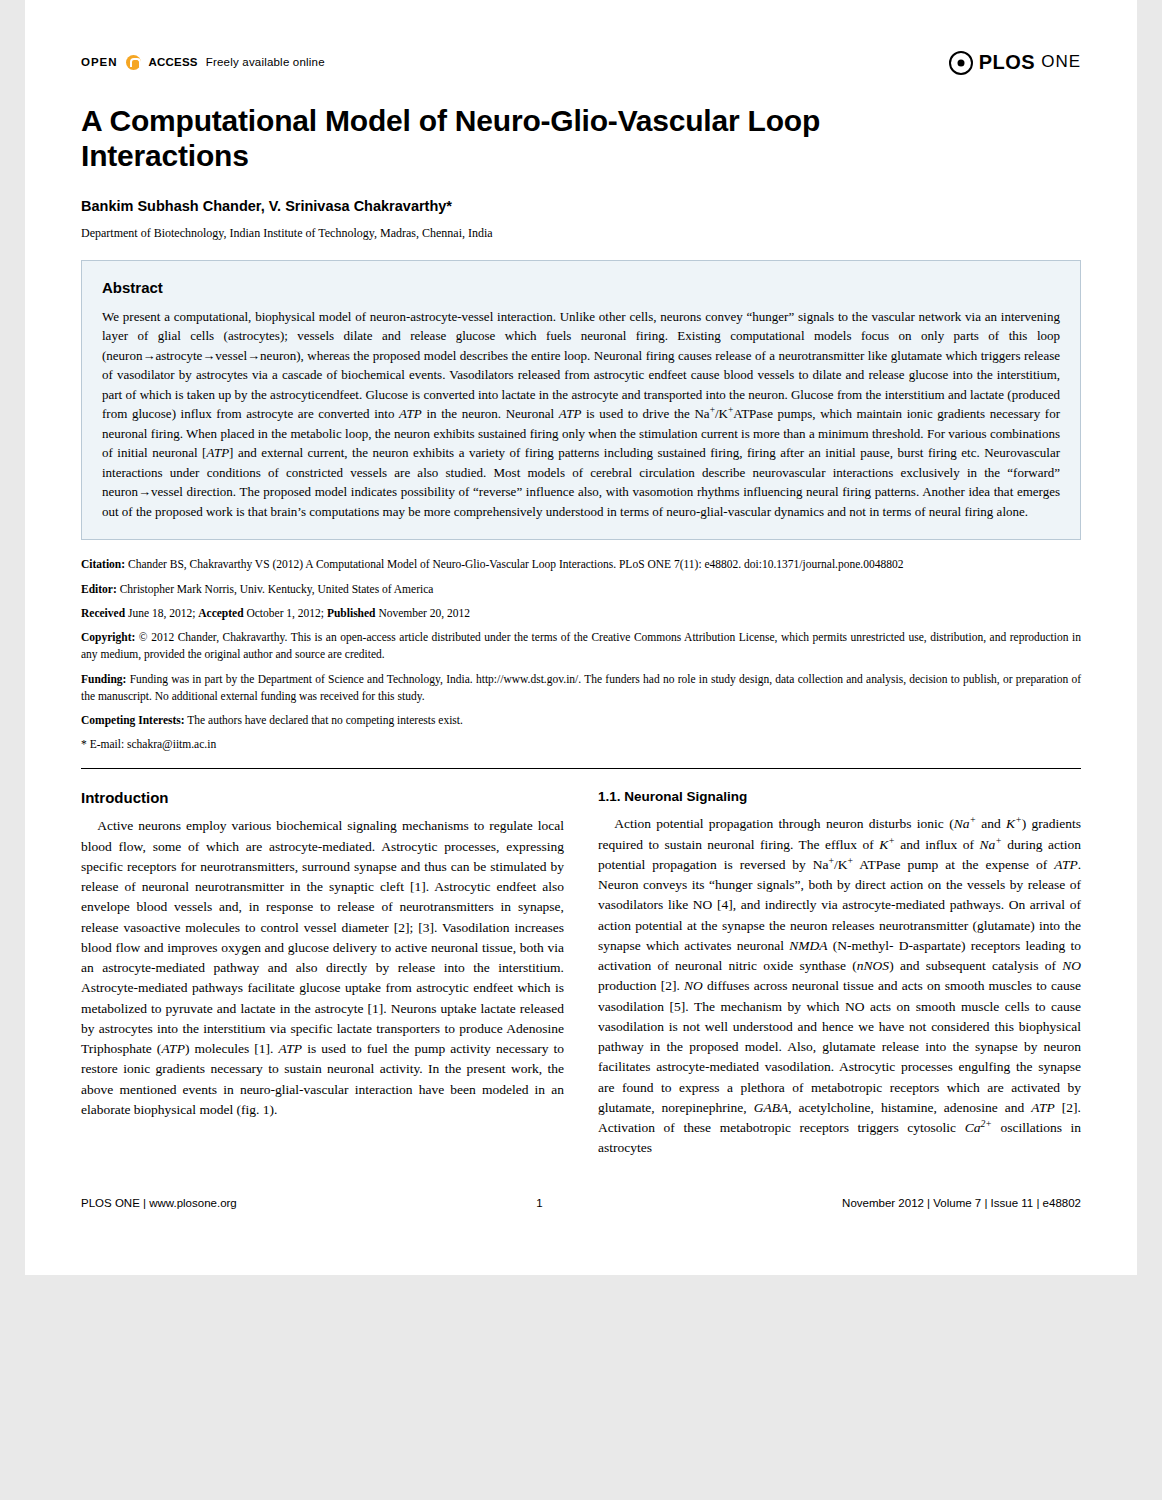OPEN ACCESS Freely available online
PLOS ONE
A Computational Model of Neuro-Glio-Vascular Loop
Interactions
Bankim Subhash Chander, V. Srinivasa Chakravarthy*
Department of Biotechnology, Indian Institute of Technology, Madras, Chennai, India
Abstract
We present a computational, biophysical model of neuron-astrocyte-vessel interaction. Unlike other cells, neurons convey “hunger” signals to the vascular network via an intervening layer of glial cells (astrocytes); vessels dilate and release glucose which fuels neuronal firing. Existing computational models focus on only parts of this loop (neuron→astrocyte→vessel→neuron), whereas the proposed model describes the entire loop. Neuronal firing causes release of a neurotransmitter like glutamate which triggers release of vasodilator by astrocytes via a cascade of biochemical events. Vasodilators released from astrocytic endfeet cause blood vessels to dilate and release glucose into the interstitium, part of which is taken up by the astrocyticendfeet. Glucose is converted into lactate in the astrocyte and transported into the neuron. Glucose from the interstitium and lactate (produced from glucose) influx from astrocyte are converted into ATP in the neuron. Neuronal ATP is used to drive the Na+/K+ATPase pumps, which maintain ionic gradients necessary for neuronal firing. When placed in the metabolic loop, the neuron exhibits sustained firing only when the stimulation current is more than a minimum threshold. For various combinations of initial neuronal [ATP] and external current, the neuron exhibits a variety of firing patterns including sustained firing, firing after an initial pause, burst firing etc. Neurovascular interactions under conditions of constricted vessels are also studied. Most models of cerebral circulation describe neurovascular interactions exclusively in the “forward” neuron→vessel direction. The proposed model indicates possibility of “reverse” influence also, with vasomotion rhythms influencing neural firing patterns. Another idea that emerges out of the proposed work is that brain’s computations may be more comprehensively understood in terms of neuro-glial-vascular dynamics and not in terms of neural firing alone.
Citation: Chander BS, Chakravarthy VS (2012) A Computational Model of Neuro-Glio-Vascular Loop Interactions. PLoS ONE 7(11): e48802. doi:10.1371/journal.pone.0048802
Editor: Christopher Mark Norris, Univ. Kentucky, United States of America
Received June 18, 2012; Accepted October 1, 2012; Published November 20, 2012
Copyright: © 2012 Chander, Chakravarthy. This is an open-access article distributed under the terms of the Creative Commons Attribution License, which permits unrestricted use, distribution, and reproduction in any medium, provided the original author and source are credited.
Funding: Funding was in part by the Department of Science and Technology, India. http://www.dst.gov.in/. The funders had no role in study design, data collection and analysis, decision to publish, or preparation of the manuscript. No additional external funding was received for this study.
Competing Interests: The authors have declared that no competing interests exist.
* E-mail: schakra@iitm.ac.in
Introduction
Active neurons employ various biochemical signaling mechanisms to regulate local blood flow, some of which are astrocyte-mediated. Astrocytic processes, expressing specific receptors for neurotransmitters, surround synapse and thus can be stimulated by release of neuronal neurotransmitter in the synaptic cleft [1]. Astrocytic endfeet also envelope blood vessels and, in response to release of neurotransmitters in synapse, release vasoactive molecules to control vessel diameter [2]; [3]. Vasodilation increases blood flow and improves oxygen and glucose delivery to active neuronal tissue, both via an astrocyte-mediated pathway and also directly by release into the interstitium. Astrocyte-mediated pathways facilitate glucose uptake from astrocytic endfeet which is metabolized to pyruvate and lactate in the astrocyte [1]. Neurons uptake lactate released by astrocytes into the interstitium via specific lactate transporters to produce Adenosine Triphosphate (ATP) molecules [1]. ATP is used to fuel the pump activity necessary to restore ionic gradients necessary to sustain neuronal activity. In the present work, the above mentioned events in neuro-glial-vascular interaction have been modeled in an elaborate biophysical model (fig. 1).
1.1. Neuronal Signaling
Action potential propagation through neuron disturbs ionic (Na+ and K+) gradients required to sustain neuronal firing. The efflux of K+ and influx of Na+ during action potential propagation is reversed by Na+/K+ ATPase pump at the expense of ATP. Neuron conveys its “hunger signals”, both by direct action on the vessels by release of vasodilators like NO [4], and indirectly via astrocyte-mediated pathways. On arrival of action potential at the synapse the neuron releases neurotransmitter (glutamate) into the synapse which activates neuronal NMDA (N-methyl- D-aspartate) receptors leading to activation of neuronal nitric oxide synthase (nNOS) and subsequent catalysis of NO production [2]. NO diffuses across neuronal tissue and acts on smooth muscles to cause vasodilation [5]. The mechanism by which NO acts on smooth muscle cells to cause vasodilation is not well understood and hence we have not considered this biophysical pathway in the proposed model. Also, glutamate release into the synapse by neuron facilitates astrocyte-mediated vasodilation. Astrocytic processes engulfing the synapse are found to express a plethora of metabotropic receptors which are activated by glutamate, norepinephrine, GABA, acetylcholine, histamine, adenosine and ATP [2]. Activation of these metabotropic receptors triggers cytosolic Ca2+ oscillations in astrocytes
PLOS ONE | www.plosone.org
1
November 2012 | Volume 7 | Issue 11 | e48802